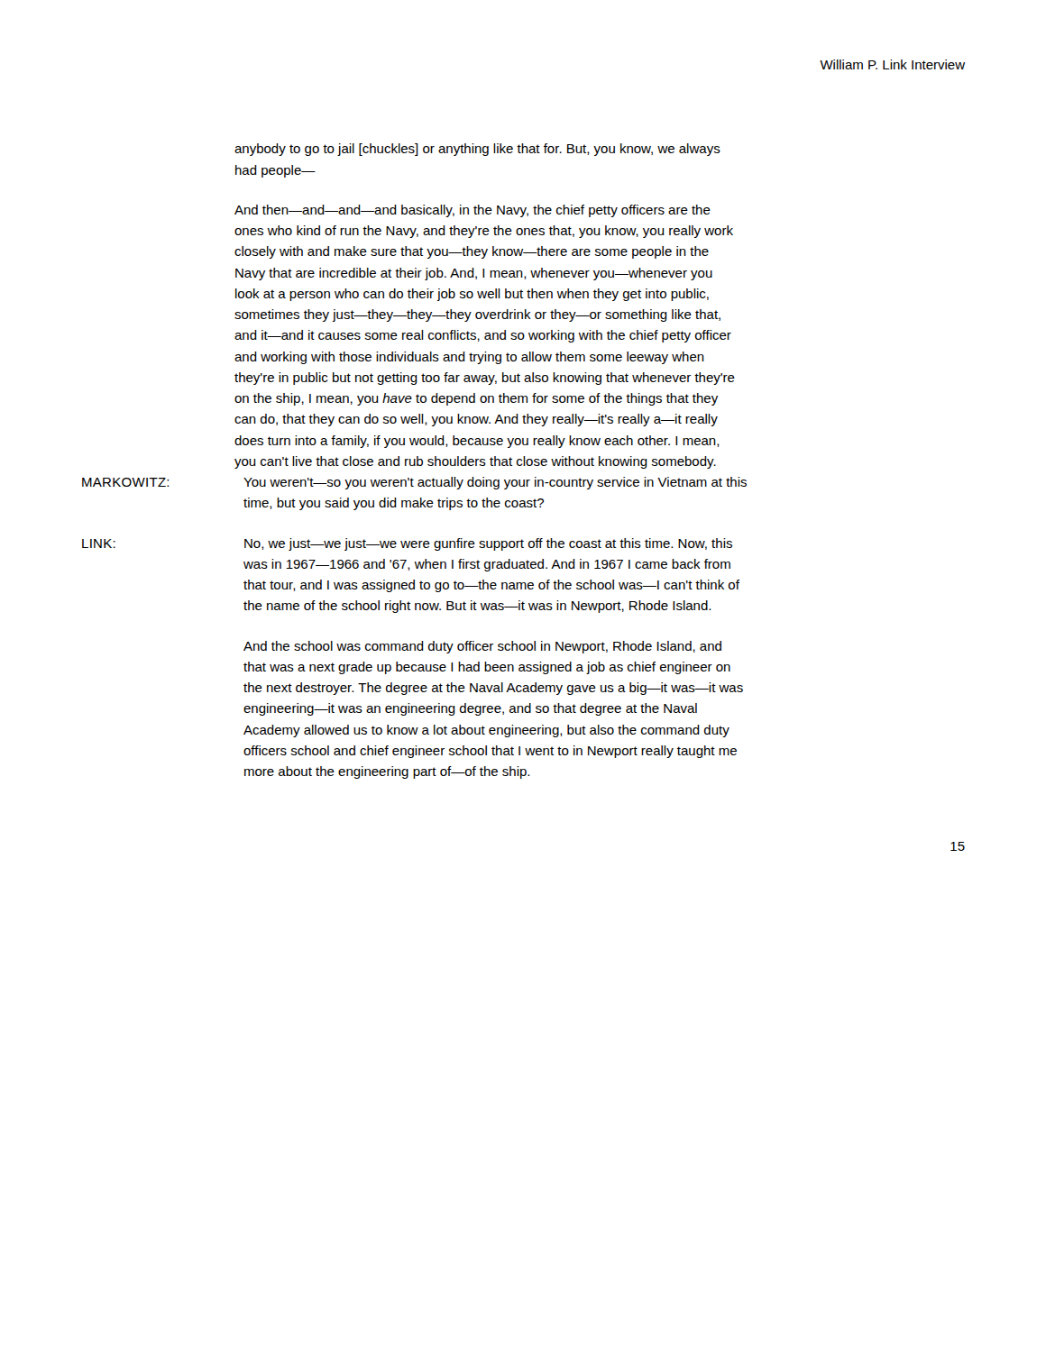William P. Link Interview
anybody to go to jail [chuckles] or anything like that for. But, you know, we always had people—
And then—and—and—and basically, in the Navy, the chief petty officers are the ones who kind of run the Navy, and they're the ones that, you know, you really work closely with and make sure that you—they know—there are some people in the Navy that are incredible at their job. And, I mean, whenever you—whenever you look at a person who can do their job so well but then when they get into public, sometimes they just—they—they—they overdrink or they—or something like that, and it—and it causes some real conflicts, and so working with the chief petty officer and working with those individuals and trying to allow them some leeway when they're in public but not getting too far away, but also knowing that whenever they're on the ship, I mean, you have to depend on them for some of the things that they can do, that they can do so well, you know. And they really—it's really a—it really does turn into a family, if you would, because you really know each other. I mean, you can't live that close and rub shoulders that close without knowing somebody.
MARKOWITZ:
You weren't—so you weren't actually doing your in-country service in Vietnam at this time, but you said you did make trips to the coast?
LINK:
No, we just—we just—we were gunfire support off the coast at this time. Now, this was in 1967—1966 and '67, when I first graduated. And in 1967 I came back from that tour, and I was assigned to go to—the name of the school was—I can't think of the name of the school right now. But it was—it was in Newport, Rhode Island.
And the school was command duty officer school in Newport, Rhode Island, and that was a next grade up because I had been assigned a job as chief engineer on the next destroyer. The degree at the Naval Academy gave us a big—it was—it was engineering—it was an engineering degree, and so that degree at the Naval Academy allowed us to know a lot about engineering, but also the command duty officers school and chief engineer school that I went to in Newport really taught me more about the engineering part of—of the ship.
15